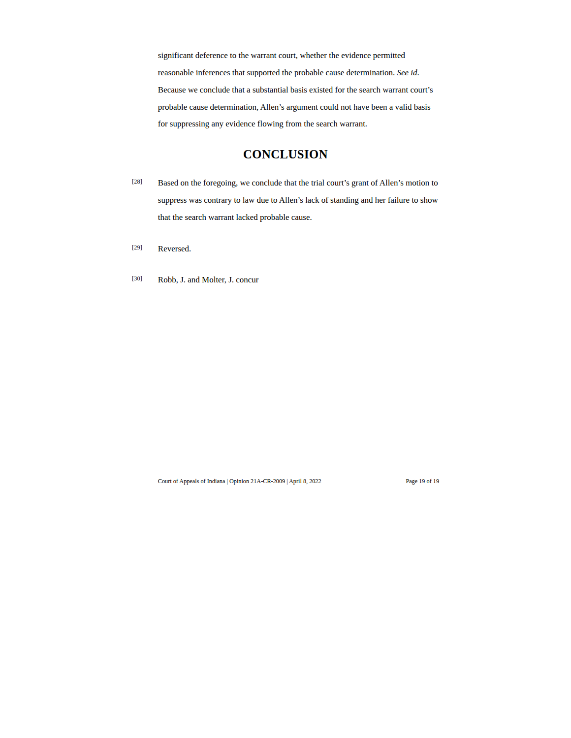significant deference to the warrant court, whether the evidence permitted reasonable inferences that supported the probable cause determination. See id. Because we conclude that a substantial basis existed for the search warrant court’s probable cause determination, Allen’s argument could not have been a valid basis for suppressing any evidence flowing from the search warrant.
CONCLUSION
[28] Based on the foregoing, we conclude that the trial court’s grant of Allen’s motion to suppress was contrary to law due to Allen’s lack of standing and her failure to show that the search warrant lacked probable cause.
[29] Reversed.
[30] Robb, J. and Molter, J. concur
Court of Appeals of Indiana | Opinion 21A-CR-2009 | April 8, 2022
Page 19 of 19